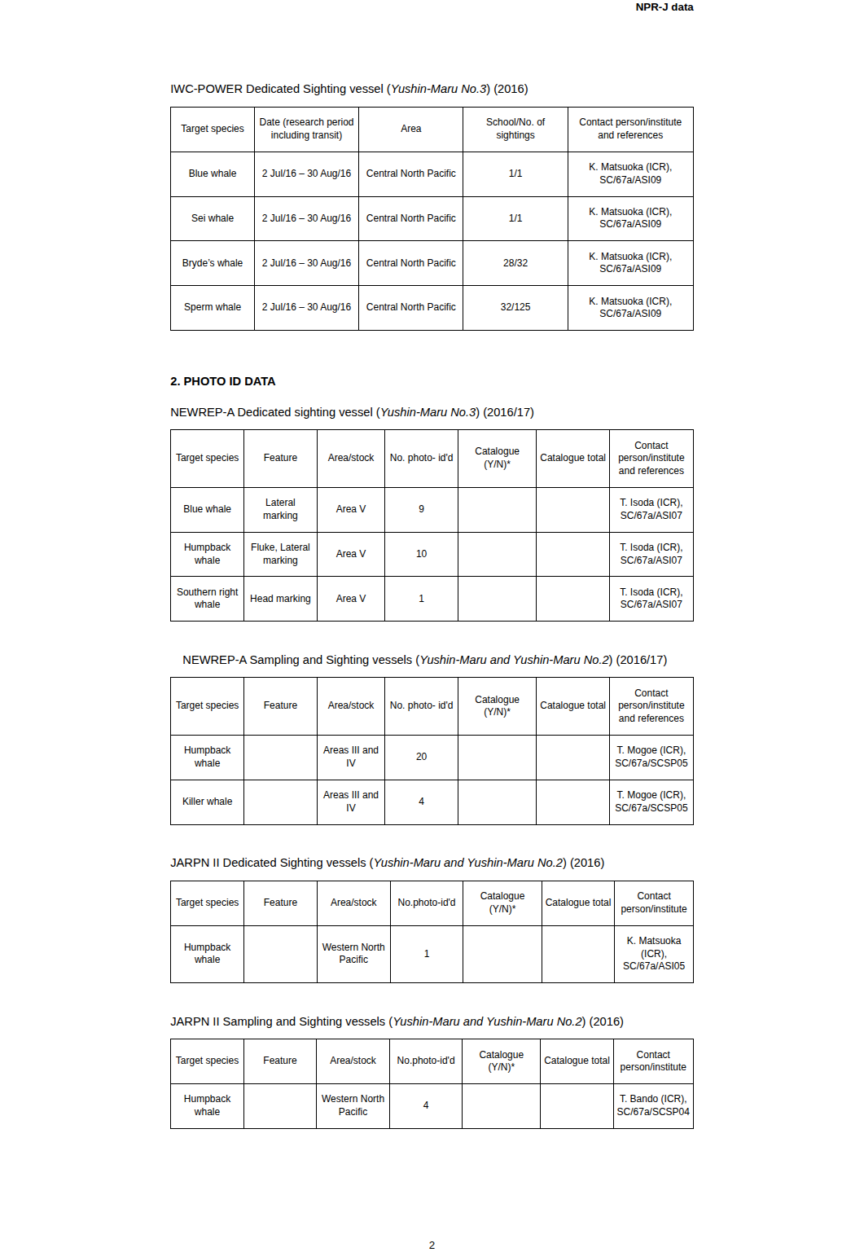NPR-J data
IWC-POWER Dedicated Sighting vessel (Yushin-Maru No.3) (2016)
| Target species | Date (research period including transit) | Area | School/No. of sightings | Contact person/institute and references |
| --- | --- | --- | --- | --- |
| Blue whale | 2 Jul/16 – 30 Aug/16 | Central North Pacific | 1/1 | K. Matsuoka (ICR), SC/67a/ASI09 |
| Sei whale | 2 Jul/16 – 30 Aug/16 | Central North Pacific | 1/1 | K. Matsuoka (ICR), SC/67a/ASI09 |
| Bryde’s whale | 2 Jul/16 – 30 Aug/16 | Central North Pacific | 28/32 | K. Matsuoka (ICR), SC/67a/ASI09 |
| Sperm whale | 2 Jul/16 – 30 Aug/16 | Central North Pacific | 32/125 | K. Matsuoka (ICR), SC/67a/ASI09 |
2. PHOTO ID DATA
NEWREP-A Dedicated sighting vessel (Yushin-Maru No.3) (2016/17)
| Target species | Feature | Area/stock | No. photo- id'd | Catalogue (Y/N)* | Catalogue total | Contact person/institute and references |
| --- | --- | --- | --- | --- | --- | --- |
| Blue whale | Lateral marking | Area V | 9 | | | T. Isoda (ICR), SC/67a/ASI07 |
| Humpback whale | Fluke, Lateral marking | Area V | 10 | | | T. Isoda (ICR), SC/67a/ASI07 |
| Southern right whale | Head marking | Area V | 1 | | | T. Isoda (ICR), SC/67a/ASI07 |
NEWREP-A Sampling and Sighting vessels (Yushin-Maru and Yushin-Maru No.2) (2016/17)
| Target species | Feature | Area/stock | No. photo- id'd | Catalogue (Y/N)* | Catalogue total | Contact person/institute and references |
| --- | --- | --- | --- | --- | --- | --- |
| Humpback whale | | Areas III and IV | 20 | | | T. Mogoe (ICR), SC/67a/SCSP05 |
| Killer whale | | Areas III and IV | 4 | | | T. Mogoe (ICR), SC/67a/SCSP05 |
JARPN II Dedicated Sighting vessels (Yushin-Maru and Yushin-Maru No.2) (2016)
| Target species | Feature | Area/stock | No.photo-id'd | Catalogue (Y/N)* | Catalogue total | Contact person/institute |
| --- | --- | --- | --- | --- | --- | --- |
| Humpback whale | | Western North Pacific | 1 | | | K. Matsuoka (ICR), SC/67a/ASI05 |
JARPN II Sampling and Sighting vessels (Yushin-Maru and Yushin-Maru No.2) (2016)
| Target species | Feature | Area/stock | No.photo-id'd | Catalogue (Y/N)* | Catalogue total | Contact person/institute |
| --- | --- | --- | --- | --- | --- | --- |
| Humpback whale | | Western North Pacific | 4 | | | T. Bando (ICR), SC/67a/SCSP04 |
2